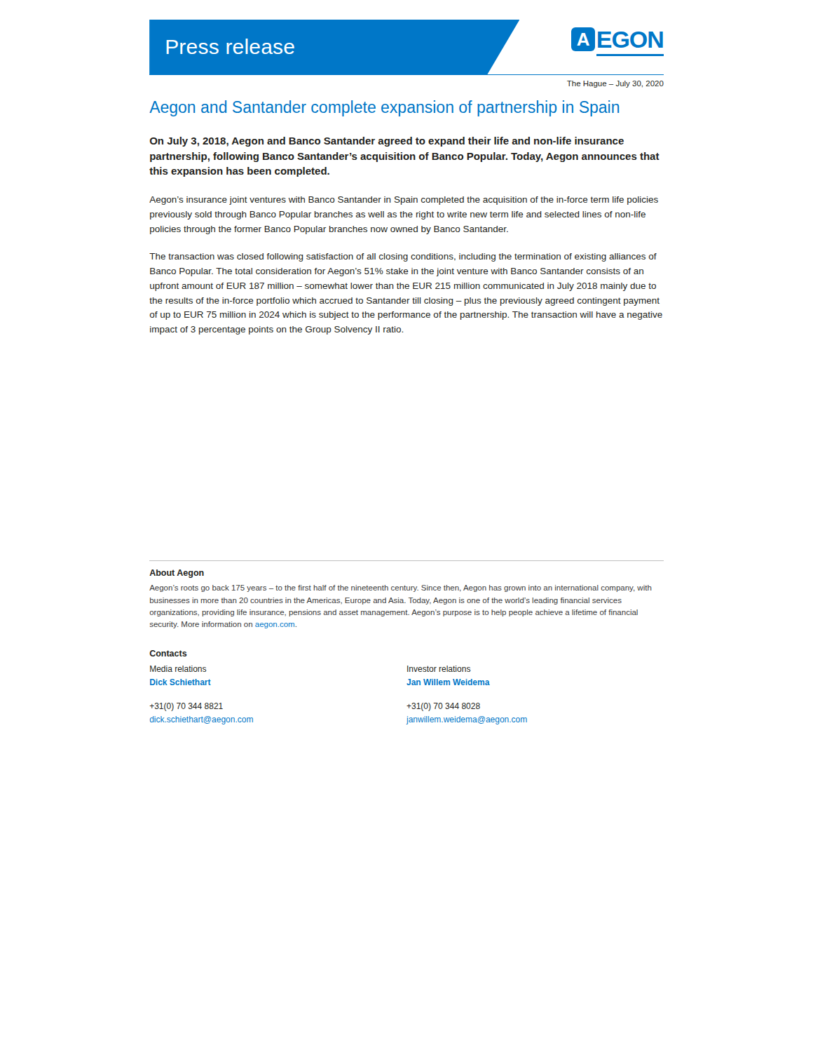Press release
AEGON
The Hague – July 30, 2020
Aegon and Santander complete expansion of partnership in Spain
On July 3, 2018, Aegon and Banco Santander agreed to expand their life and non-life insurance partnership, following Banco Santander’s acquisition of Banco Popular. Today, Aegon announces that this expansion has been completed.
Aegon’s insurance joint ventures with Banco Santander in Spain completed the acquisition of the in-force term life policies previously sold through Banco Popular branches as well as the right to write new term life and selected lines of non-life policies through the former Banco Popular branches now owned by Banco Santander.
The transaction was closed following satisfaction of all closing conditions, including the termination of existing alliances of Banco Popular. The total consideration for Aegon’s 51% stake in the joint venture with Banco Santander consists of an upfront amount of EUR 187 million – somewhat lower than the EUR 215 million communicated in July 2018 mainly due to the results of the in-force portfolio which accrued to Santander till closing – plus the previously agreed contingent payment of up to EUR 75 million in 2024 which is subject to the performance of the partnership. The transaction will have a negative impact of 3 percentage points on the Group Solvency II ratio.
About Aegon
Aegon’s roots go back 175 years – to the first half of the nineteenth century. Since then, Aegon has grown into an international company, with businesses in more than 20 countries in the Americas, Europe and Asia. Today, Aegon is one of the world’s leading financial services organizations, providing life insurance, pensions and asset management. Aegon’s purpose is to help people achieve a lifetime of financial security. More information on aegon.com.
Contacts
| Media relations | Investor relations |
| Dick Schiethart | Jan Willem Weidema |
| +31(0) 70 344 8821 | +31(0) 70 344 8028 |
| dick.schiethart@aegon.com | janwillem.weidema@aegon.com |